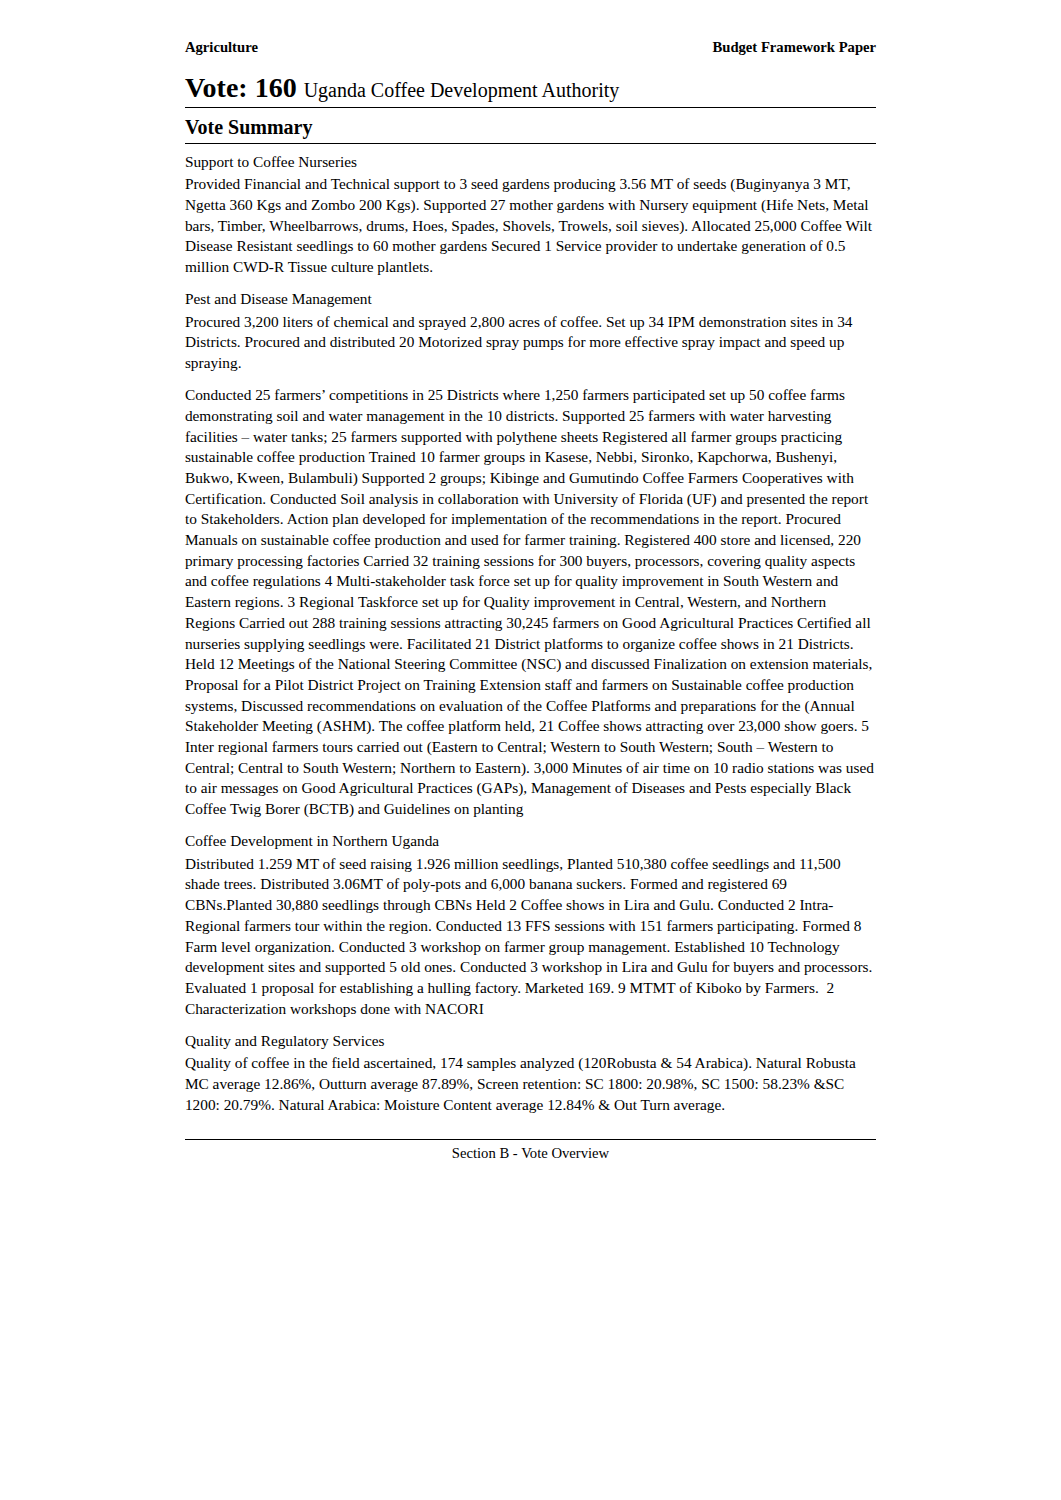Agriculture
Budget Framework Paper
Vote: 160 Uganda Coffee Development Authority
Vote Summary
Support to Coffee Nurseries
Provided Financial and Technical support to 3 seed gardens producing 3.56 MT of seeds (Buginyanya 3 MT, Ngetta 360 Kgs and Zombo 200 Kgs). Supported 27 mother gardens with Nursery equipment (Hife Nets, Metal bars, Timber, Wheelbarrows, drums, Hoes, Spades, Shovels, Trowels, soil sieves). Allocated 25,000 Coffee Wilt Disease Resistant seedlings to 60 mother gardens Secured 1 Service provider to undertake generation of 0.5 million CWD-R Tissue culture plantlets.
Pest and Disease Management
Procured 3,200 liters of chemical and sprayed 2,800 acres of coffee. Set up 34 IPM demonstration sites in 34 Districts. Procured and distributed 20 Motorized spray pumps for more effective spray impact and speed up spraying.
Conducted 25 farmers’ competitions in 25 Districts where 1,250 farmers participated set up 50 coffee farms demonstrating soil and water management in the 10 districts. Supported 25 farmers with water harvesting facilities – water tanks; 25 farmers supported with polythene sheets Registered all farmer groups practicing sustainable coffee production Trained 10 farmer groups in Kasese, Nebbi, Sironko, Kapchorwa, Bushenyi, Bukwo, Kween, Bulambuli) Supported 2 groups; Kibinge and Gumutindo Coffee Farmers Cooperatives with Certification. Conducted Soil analysis in collaboration with University of Florida (UF) and presented the report to Stakeholders. Action plan developed for implementation of the recommendations in the report. Procured Manuals on sustainable coffee production and used for farmer training. Registered 400 store and licensed, 220 primary processing factories Carried 32 training sessions for 300 buyers, processors, covering quality aspects and coffee regulations 4 Multi-stakeholder task force set up for quality improvement in South Western and Eastern regions. 3 Regional Taskforce set up for Quality improvement in Central, Western, and Northern Regions Carried out 288 training sessions attracting 30,245 farmers on Good Agricultural Practices Certified all nurseries supplying seedlings were. Facilitated 21 District platforms to organize coffee shows in 21 Districts. Held 12 Meetings of the National Steering Committee (NSC) and discussed Finalization on extension materials, Proposal for a Pilot District Project on Training Extension staff and farmers on Sustainable coffee production systems, Discussed recommendations on evaluation of the Coffee Platforms and preparations for the (Annual Stakeholder Meeting (ASHM). The coffee platform held, 21 Coffee shows attracting over 23,000 show goers. 5 Inter regional farmers tours carried out (Eastern to Central; Western to South Western; South – Western to Central; Central to South Western; Northern to Eastern). 3,000 Minutes of air time on 10 radio stations was used to air messages on Good Agricultural Practices (GAPs), Management of Diseases and Pests especially Black Coffee Twig Borer (BCTB) and Guidelines on planting
Coffee Development in Northern Uganda
Distributed 1.259 MT of seed raising 1.926 million seedlings, Planted 510,380 coffee seedlings and 11,500 shade trees. Distributed 3.06MT of poly-pots and 6,000 banana suckers. Formed and registered 69 CBNs.Planted 30,880 seedlings through CBNs Held 2 Coffee shows in Lira and Gulu. Conducted 2 Intra-Regional farmers tour within the region. Conducted 13 FFS sessions with 151 farmers participating. Formed 8 Farm level organization. Conducted 3 workshop on farmer group management. Established 10 Technology development sites and supported 5 old ones. Conducted 3 workshop in Lira and Gulu for buyers and processors. Evaluated 1 proposal for establishing a hulling factory. Marketed 169. 9 MTMT of Kiboko by Farmers. 2 Characterization workshops done with NACORI
Quality and Regulatory Services
Quality of coffee in the field ascertained, 174 samples analyzed (120Robusta & 54 Arabica). Natural Robusta MC average 12.86%, Outturn average 87.89%, Screen retention: SC 1800: 20.98%, SC 1500: 58.23% &SC 1200: 20.79%. Natural Arabica: Moisture Content average 12.84% & Out Turn average.
Section B - Vote Overview